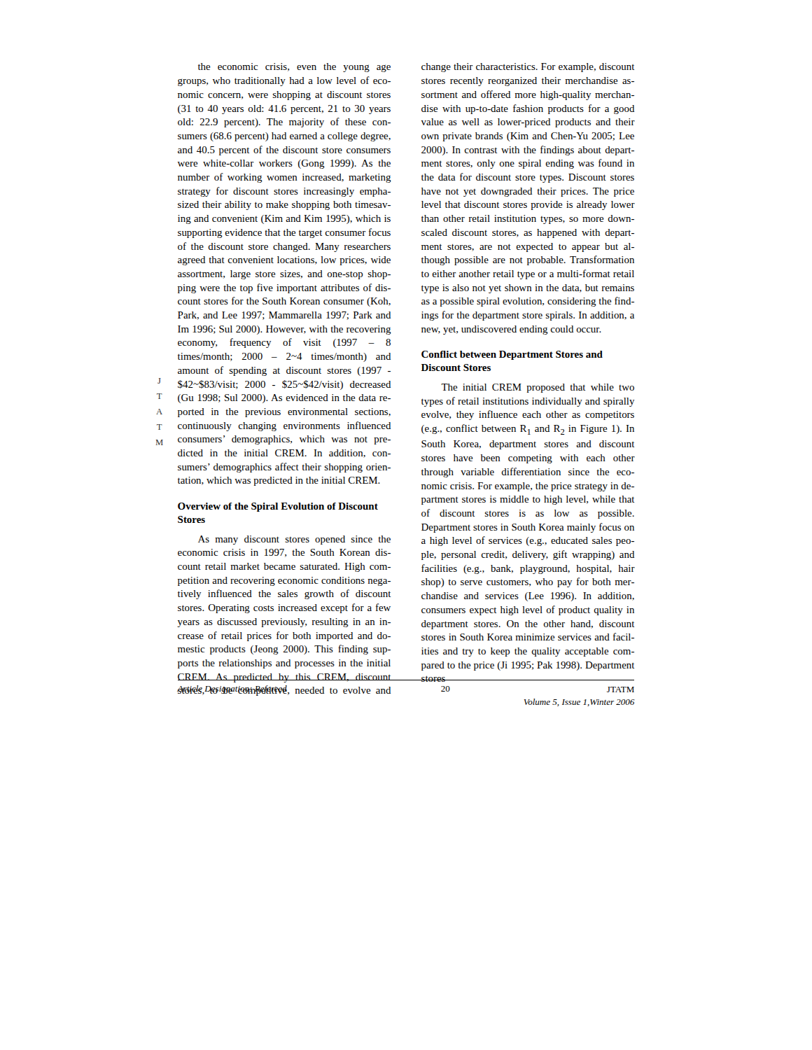J T A T M
the economic crisis, even the young age groups, who traditionally had a low level of economic concern, were shopping at discount stores (31 to 40 years old: 41.6 percent, 21 to 30 years old: 22.9 percent). The majority of these consumers (68.6 percent) had earned a college degree, and 40.5 percent of the discount store consumers were white-collar workers (Gong 1999). As the number of working women increased, marketing strategy for discount stores increasingly emphasized their ability to make shopping both timesaving and convenient (Kim and Kim 1995), which is supporting evidence that the target consumer focus of the discount store changed. Many researchers agreed that convenient locations, low prices, wide assortment, large store sizes, and one-stop shopping were the top five important attributes of discount stores for the South Korean consumer (Koh, Park, and Lee 1997; Mammarella 1997; Park and Im 1996; Sul 2000). However, with the recovering economy, frequency of visit (1997 – 8 times/month; 2000 – 2~4 times/month) and amount of spending at discount stores (1997 - $42~$83/visit; 2000 - $25~$42/visit) decreased (Gu 1998; Sul 2000). As evidenced in the data reported in the previous environmental sections, continuously changing environments influenced consumers’ demographics, which was not predicted in the initial CREM. In addition, consumers’ demographics affect their shopping orientation, which was predicted in the initial CREM.
Overview of the Spiral Evolution of Discount Stores
As many discount stores opened since the economic crisis in 1997, the South Korean discount retail market became saturated. High competition and recovering economic conditions negatively influenced the sales growth of discount stores. Operating costs increased except for a few years as discussed previously, resulting in an increase of retail prices for both imported and domestic products (Jeong 2000). This finding supports the relationships and processes in the initial CREM. As predicted by this CREM, discount stores, to be competitive, needed to evolve and change their characteristics. For example, discount stores recently reorganized their merchandise assortment and offered more high-quality merchandise with up-to-date fashion products for a good value as well as lower-priced products and their own private brands (Kim and Chen-Yu 2005; Lee 2000). In contrast with the findings about department stores, only one spiral ending was found in the data for discount store types. Discount stores have not yet downgraded their prices. The price level that discount stores provide is already lower than other retail institution types, so more down-scaled discount stores, as happened with department stores, are not expected to appear but although possible are not probable. Transformation to either another retail type or a multi-format retail type is also not yet shown in the data, but remains as a possible spiral evolution, considering the findings for the department store spirals. In addition, a new, yet, undiscovered ending could occur.
Conflict between Department Stores and Discount Stores
The initial CREM proposed that while two types of retail institutions individually and spirally evolve, they influence each other as competitors (e.g., conflict between R1 and R2 in Figure 1). In South Korea, department stores and discount stores have been competing with each other through variable differentiation since the economic crisis. For example, the price strategy in department stores is middle to high level, while that of discount stores is as low as possible. Department stores in South Korea mainly focus on a high level of services (e.g., educated sales people, personal credit, delivery, gift wrapping) and facilities (e.g., bank, playground, hospital, hair shop) to serve customers, who pay for both merchandise and services (Lee 1996). In addition, consumers expect high level of product quality in department stores. On the other hand, discount stores in South Korea minimize services and facilities and try to keep the quality acceptable compared to the price (Ji 1995; Pak 1998). Department stores
Article Designation: Refereed
20
JTATM
Volume 5, Issue 1,Winter 2006